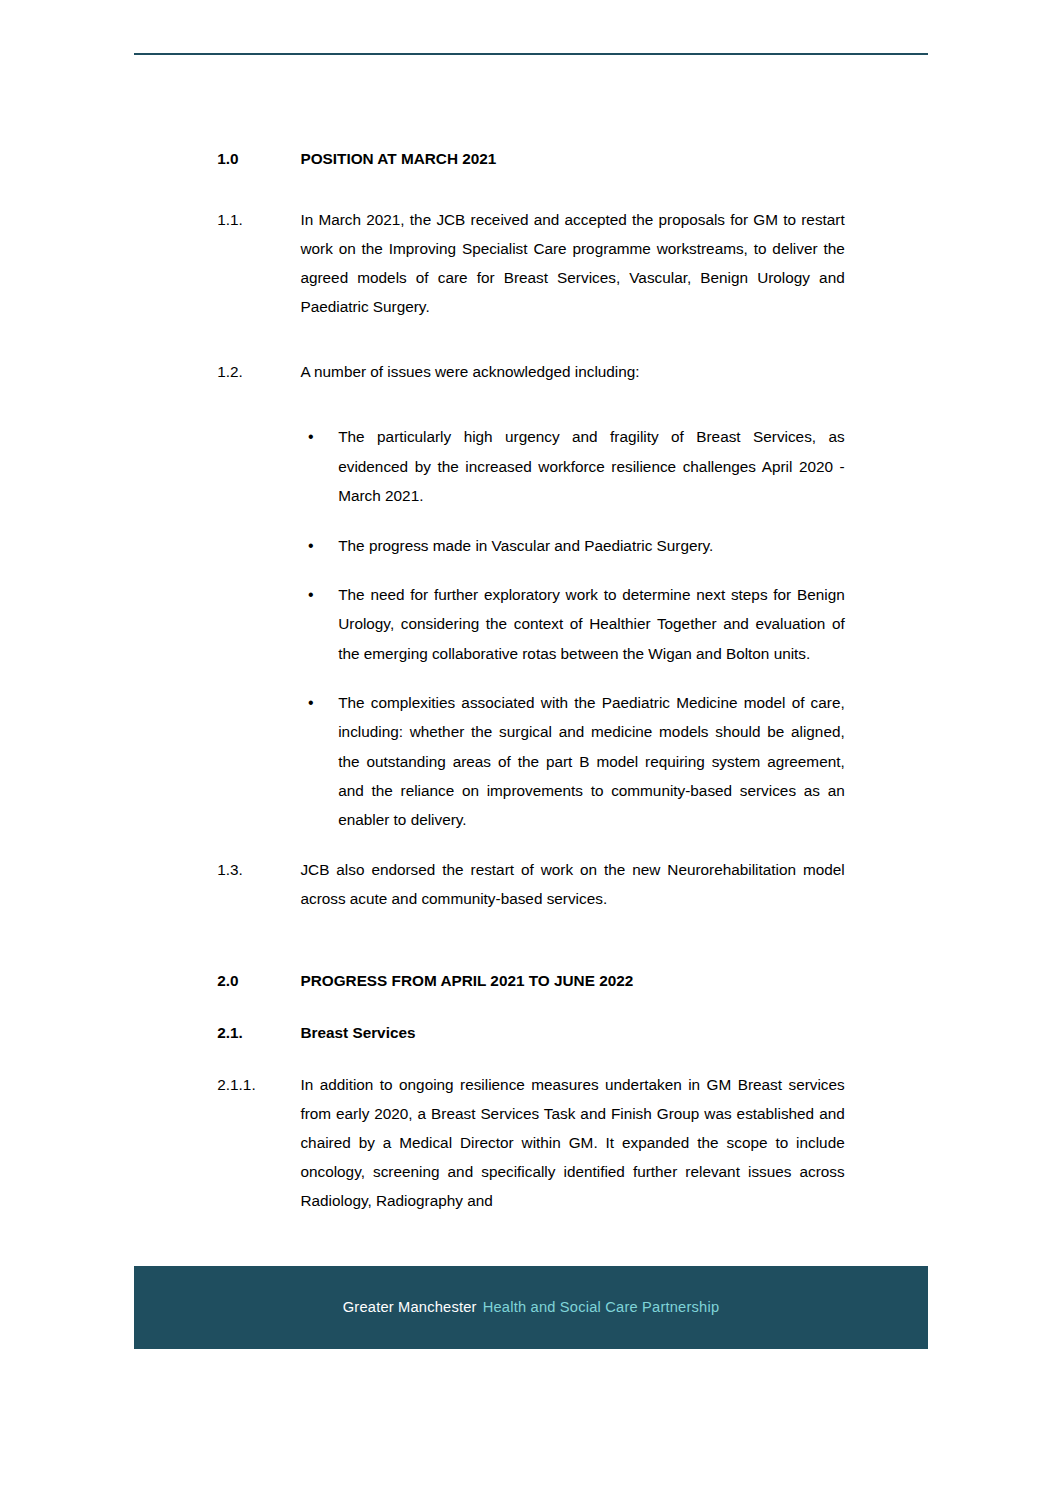1.0 POSITION AT MARCH 2021
1.1. In March 2021, the JCB received and accepted the proposals for GM to restart work on the Improving Specialist Care programme workstreams, to deliver the agreed models of care for Breast Services, Vascular, Benign Urology and Paediatric Surgery.
1.2. A number of issues were acknowledged including:
The particularly high urgency and fragility of Breast Services, as evidenced by the increased workforce resilience challenges April 2020 - March 2021.
The progress made in Vascular and Paediatric Surgery.
The need for further exploratory work to determine next steps for Benign Urology, considering the context of Healthier Together and evaluation of the emerging collaborative rotas between the Wigan and Bolton units.
The complexities associated with the Paediatric Medicine model of care, including: whether the surgical and medicine models should be aligned, the outstanding areas of the part B model requiring system agreement, and the reliance on improvements to community-based services as an enabler to delivery.
1.3. JCB also endorsed the restart of work on the new Neurorehabilitation model across acute and community-based services.
2.0 PROGRESS FROM APRIL 2021 TO JUNE 2022
2.1. Breast Services
2.1.1. In addition to ongoing resilience measures undertaken in GM Breast services from early 2020, a Breast Services Task and Finish Group was established and chaired by a Medical Director within GM. It expanded the scope to include oncology, screening and specifically identified further relevant issues across Radiology, Radiography and
Greater Manchester Health and Social Care Partnership